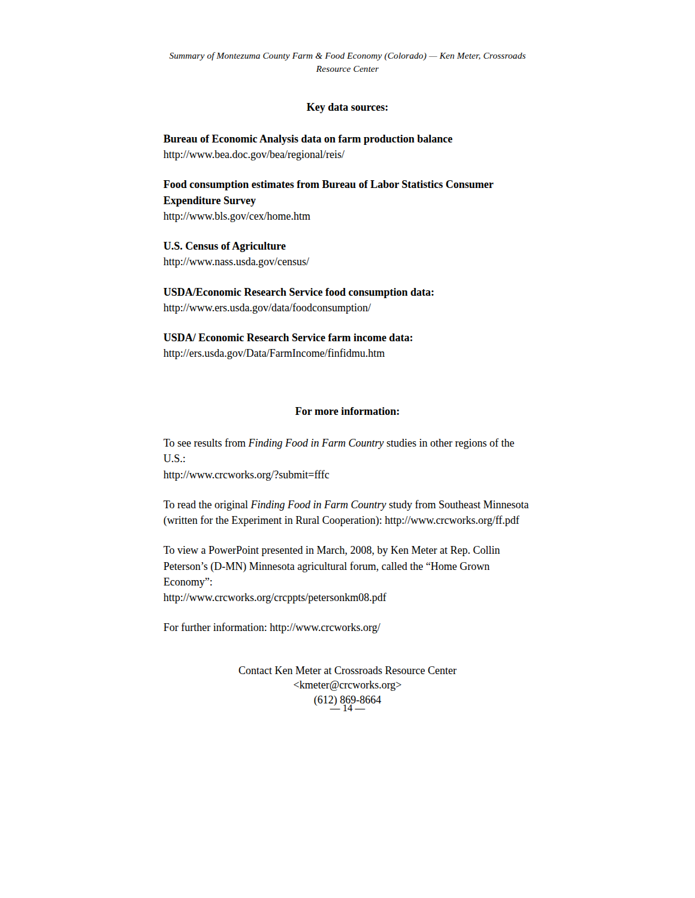Summary of Montezuma County Farm & Food Economy (Colorado) — Ken Meter, Crossroads Resource Center
Key data sources:
Bureau of Economic Analysis data on farm production balance http://www.bea.doc.gov/bea/regional/reis/
Food consumption estimates from Bureau of Labor Statistics Consumer Expenditure Survey http://www.bls.gov/cex/home.htm
U.S. Census of Agriculture http://www.nass.usda.gov/census/
USDA/Economic Research Service food consumption data: http://www.ers.usda.gov/data/foodconsumption/
USDA/ Economic Research Service farm income data: http://ers.usda.gov/Data/FarmIncome/finfidmu.htm
For more information:
To see results from Finding Food in Farm Country studies in other regions of the U.S.:
http://www.crcworks.org/?submit=fffc
To read the original Finding Food in Farm Country study from Southeast Minnesota (written for the Experiment in Rural Cooperation): http://www.crcworks.org/ff.pdf
To view a PowerPoint presented in March, 2008, by Ken Meter at Rep. Collin Peterson’s (D-MN) Minnesota agricultural forum, called the “Home Grown Economy”:
http://www.crcworks.org/crcppts/petersonkm08.pdf
For further information: http://www.crcworks.org/
Contact Ken Meter at Crossroads Resource Center
<kmeter@crcworks.org>
(612) 869-8664
— 14 —